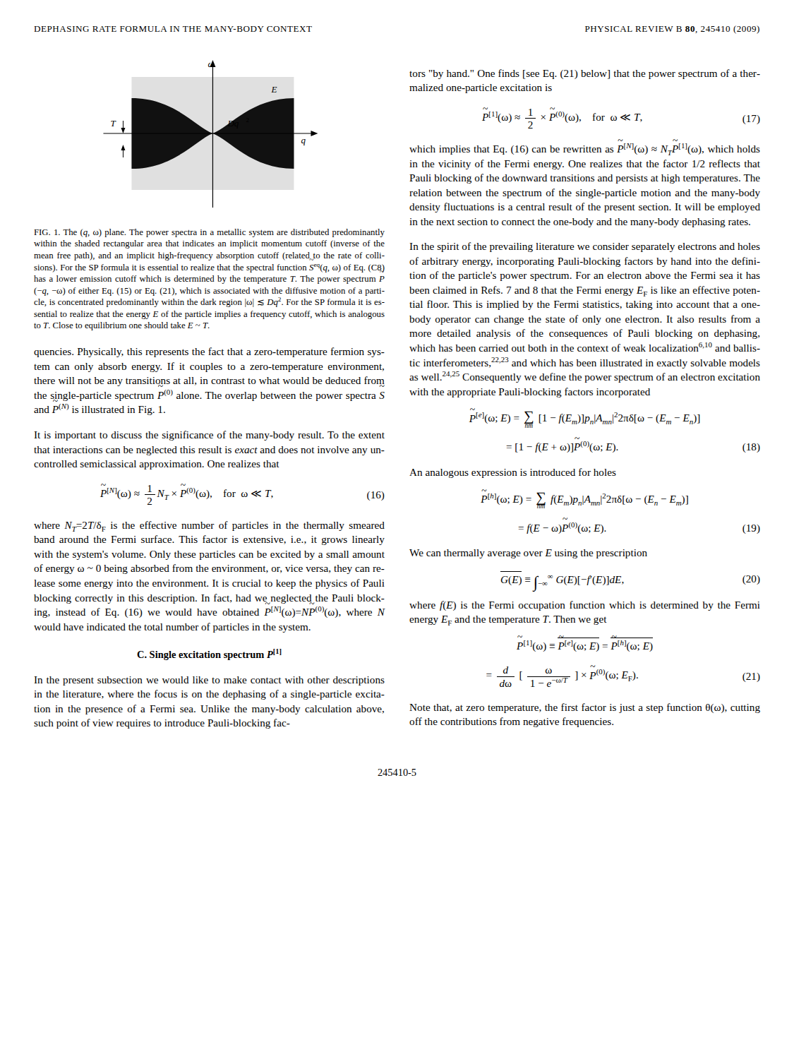Dephasing rate formula in the many-body context
Physical Review B 80, 245410 (2009)
ω q T Dq 2 E
FIG. 1. The (q, ω) plane. The power spectra in a metallic system are distributed predominantly within the shaded rectangular area that indicates an implicit momentum cutoff (inverse of the mean free path), and an implicit high-frequency absorption cutoff (related to the rate of collisions). For the SP formula it is essential to realize that the spectral function ~Seq(q, ω) of Eq. (C8) has a lower emission cutoff which is determined by the temperature T. The power spectrum ~P(−q, −ω) of either Eq. (15) or Eq. (21), which is associated with the diffusive motion of a particle, is concentrated predominantly within the dark region |ω| ≲ Dq2. For the SP formula it is essential to realize that the energy E of the particle implies a frequency cutoff, which is analogous to T. Close to equilibrium one should take E ~ T.
quencies. Physically, this represents the fact that a zero-temperature fermion system can only absorb energy. If it couples to a zero-temperature environment, there will not be any transitions at all, in contrast to what would be deduced from the single-particle spectrum ~P(0) alone. The overlap between the power spectra ~S and ~P(N) is illustrated in Fig. 1.
It is important to discuss the significance of the many-body result. To the extent that interactions can be neglected this result is exact and does not involve any uncontrolled semiclassical approximation. One realizes that
~P[N](ω) ≈ 12 NT × ~P(0)(ω), for ω ≪ T,
(16)
where NT=2T/δF is the effective number of particles in the thermally smeared band around the Fermi surface. This factor is extensive, i.e., it grows linearly with the system's volume. Only these particles can be excited by a small amount of energy ω ~ 0 being absorbed from the environment, or, vice versa, they can release some energy into the environment. It is crucial to keep the physics of Pauli blocking correctly in this description. In fact, had we neglected the Pauli blocking, instead of Eq. (16) we would have obtained ~P[N](ω)=N~P(0)(ω), where N would have indicated the total number of particles in the system.
C. Single excitation spectrum P[1]
In the present subsection we would like to make contact with other descriptions in the literature, where the focus is on the dephasing of a single-particle excitation in the presence of a Fermi sea. Unlike the many-body calculation above, such point of view requires to introduce Pauli-blocking fac-
tors "by hand." One finds [see Eq. (21) below] that the power spectrum of a thermalized one-particle excitation is
~P[1](ω) ≈ 12 × ~P(0)(ω), for ω ≪ T,
(17)
which implies that Eq. (16) can be rewritten as ~P[N](ω) ≈ NT~P[1](ω), which holds in the vicinity of the Fermi energy. One realizes that the factor 1/2 reflects that Pauli blocking of the downward transitions and persists at high temperatures. The relation between the spectrum of the single-particle motion and the many-body density fluctuations is a central result of the present section. It will be employed in the next section to connect the one-body and the many-body dephasing rates.
In the spirit of the prevailing literature we consider separately electrons and holes of arbitrary energy, incorporating Pauli-blocking factors by hand into the definition of the particle's power spectrum. For an electron above the Fermi sea it has been claimed in Refs. 7 and 8 that the Fermi energy EF is like an effective potential floor. This is implied by the Fermi statistics, taking into account that a one-body operator can change the state of only one electron. It also results from a more detailed analysis of the consequences of Pauli blocking on dephasing, which has been carried out both in the context of weak localization6,10 and ballistic interferometers,22,23 and which has been illustrated in exactly solvable models as well.24,25 Consequently we define the power spectrum of an electron excitation with the appropriate Pauli-blocking factors incorporated
~P[e](ω; E) = ∑nm [1 − f(Em)]pn|Amn|22πδ[ω − (Em − En)]
= [1 − f(E + ω)]~P(0)(ω; E).
(18)
An analogous expression is introduced for holes
~P[h](ω; E) = ∑nm f(Em)pn|Amn|22πδ[ω − (En − Em)]
= f(E − ω)~P(0)(ω; E).
(19)
We can thermally average over E using the prescription
G(E) ≡ ∫−∞∞ G(E)[−f′(E)]dE,
(20)
where f(E) is the Fermi occupation function which is determined by the Fermi energy EF and the temperature T. Then we get
~P[1](ω) ≡ ~P[e](ω; E) = ~P[h](ω; E)
= ddω [ ω 1 − e−ω/T ] × ~P(0)(ω; EF).
(21)
Note that, at zero temperature, the first factor is just a step function θ(ω), cutting off the contributions from negative frequencies.
245410-5